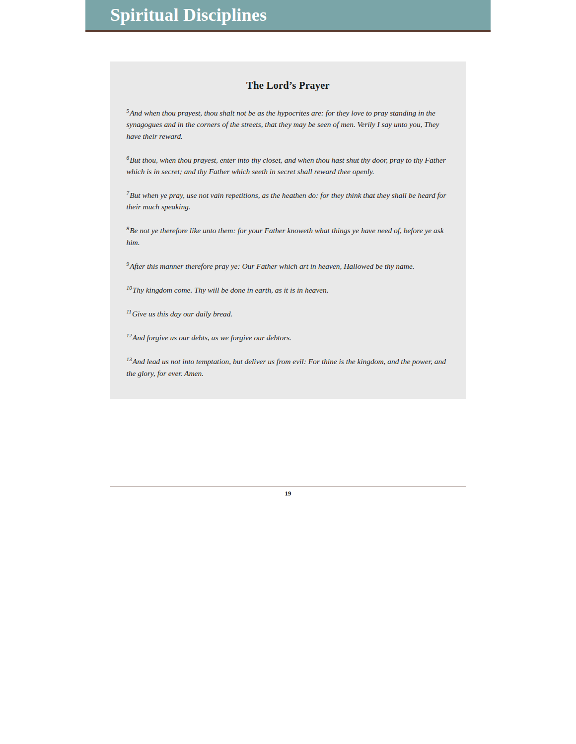Spiritual Disciplines
The Lord’s Prayer
5 And when thou prayest, thou shalt not be as the hypocrites are: for they love to pray standing in the synagogues and in the corners of the streets, that they may be seen of men. Verily I say unto you, They have their reward.
6 But thou, when thou prayest, enter into thy closet, and when thou hast shut thy door, pray to thy Father which is in secret; and thy Father which seeth in secret shall reward thee openly.
7 But when ye pray, use not vain repetitions, as the heathen do: for they think that they shall be heard for their much speaking.
8 Be not ye therefore like unto them: for your Father knoweth what things ye have need of, before ye ask him.
9 After this manner therefore pray ye: Our Father which art in heaven, Hallowed be thy name.
10 Thy kingdom come. Thy will be done in earth, as it is in heaven.
11 Give us this day our daily bread.
12 And forgive us our debts, as we forgive our debtors.
13 And lead us not into temptation, but deliver us from evil: For thine is the kingdom, and the power, and the glory, for ever. Amen.
19